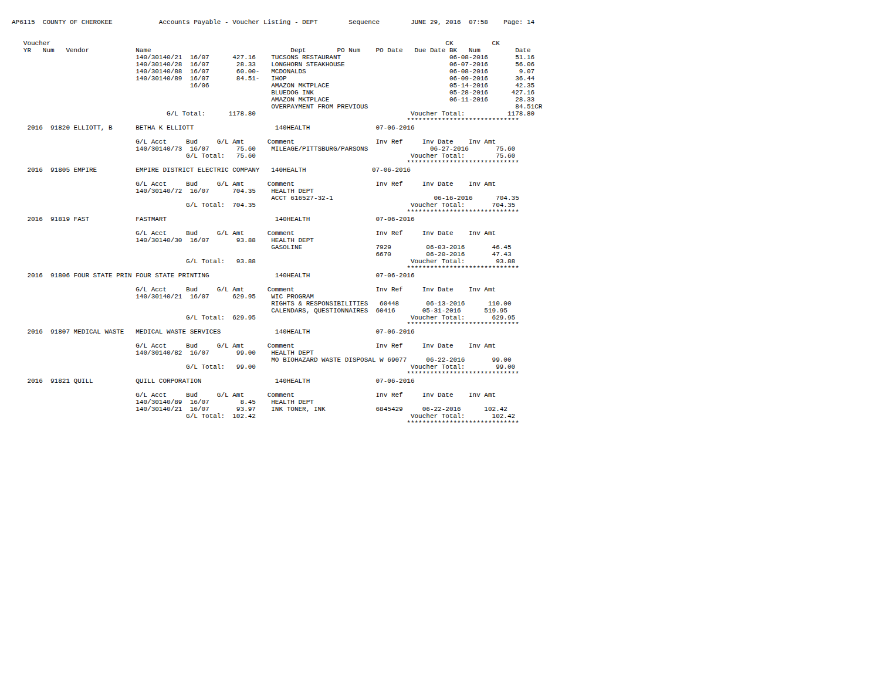AP6115 COUNTY OF CHEROKEE Accounts Payable - Voucher Listing - DEPT Sequence JUNE 29, 2016 07:58 Page: 14 Voucher CK CK YR Num Vendor Name Dept PO Num PO Date Due Date BK Num Date 140/30140/21 16/07 427.16 TUCSONS RESTAURANT 06-08-2016 51.16 140/30140/28 16/07 28.33 LONGHORN STEAKHOUSE 06-07-2016 56.06 140/30140/88 16/07 60.00- MCDONALDS 06-08-2016 9.07 140/30140/89 16/07 84.51- IHOP 06-09-2016 36.44 16/06 AMAZON MKTPLACE 05-14-2016 42.35 BLUEDOG INK 05-28-2016 427.16 AMAZON MKTPLACE 06-11-2016 28.33 OVERPAYMENT FROM PREVIOUS 84.51CR G/L Total: 1178.80 Voucher Total: 1178.80 ***************************** 2016 91820 ELLIOTT, B BETHA K ELLIOTT 140HEALTH 07-06-2016 G/L Acct Bud G/L Amt Comment Inv Ref Inv Date Inv Amt 140/30140/73 16/07 75.60 MILEAGE/PITTSBURG/PARSONS 06-27-2016 75.60 G/L Total: 75.60 Voucher Total: 75.60 ***************************** 2016 91805 EMPIRE EMPIRE DISTRICT ELECTRIC COMPANY 140HEALTH 07-06-2016 G/L Acct Bud G/L Amt Comment Inv Ref Inv Date Inv Amt 140/30140/72 16/07 704.35 HEALTH DEPT ACCT 616527-32-1 06-16-2016 704.35 G/L Total: 704.35 Voucher Total: 704.35 ***************************** 2016 91819 FAST FASTMART 140HEALTH 07-06-2016 G/L Acct Bud G/L Amt Comment Inv Ref Inv Date Inv Amt 140/30140/30 16/07 93.88 HEALTH DEPT GASOLINE 7929 06-03-2016 46.45 6670 06-20-2016 47.43 G/L Total: 93.88 Voucher Total: 93.88 ***************************** 2016 91806 FOUR STATE PRIN FOUR STATE PRINTING 140HEALTH 07-06-2016 G/L Acct Bud G/L Amt Comment Inv Ref Inv Date Inv Amt 140/30140/21 16/07 629.95 WIC PROGRAM RIGHTS & RESPONSIBILITIES 60448 06-13-2016 110.00 CALENDARS, QUESTIONNAIRES 60416 05-31-2016 519.95 G/L Total: 629.95 Voucher Total: 629.95 ***************************** 2016 91807 MEDICAL WASTE MEDICAL WASTE SERVICES 140HEALTH 07-06-2016 G/L Acct Bud G/L Amt Comment Inv Ref Inv Date Inv Amt 140/30140/82 16/07 99.00 HEALTH DEPT MO BIOHAZARD WASTE DISPOSAL W 69077 06-22-2016 99.00 G/L Total: 99.00 Voucher Total: 99.00 ***************************** 2016 91821 QUILL QUILL CORPORATION 140HEALTH 07-06-2016 G/L Acct Bud G/L Amt Comment Inv Ref Inv Date Inv Amt 140/30140/89 16/07 8.45 HEALTH DEPT 140/30140/21 16/07 93.97 INK TONER, INK 6845429 06-22-2016 102.42 G/L Total: 102.42 Voucher Total: 102.42 *****************************